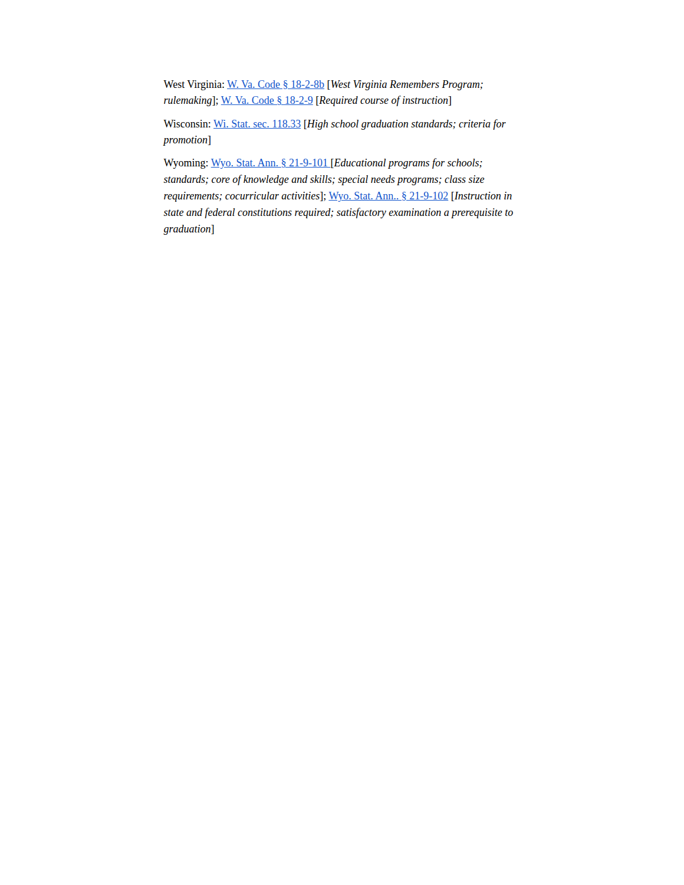West Virginia: W. Va. Code § 18-2-8b [West Virginia Remembers Program; rulemaking]; W. Va. Code § 18-2-9 [Required course of instruction]
Wisconsin: Wi. Stat. sec. 118.33 [High school graduation standards; criteria for promotion]
Wyoming: Wyo. Stat. Ann. § 21-9-101 [Educational programs for schools; standards; core of knowledge and skills; special needs programs; class size requirements; cocurricular activities]; Wyo. Stat. Ann.. § 21-9-102 [Instruction in state and federal constitutions required; satisfactory examination a prerequisite to graduation]